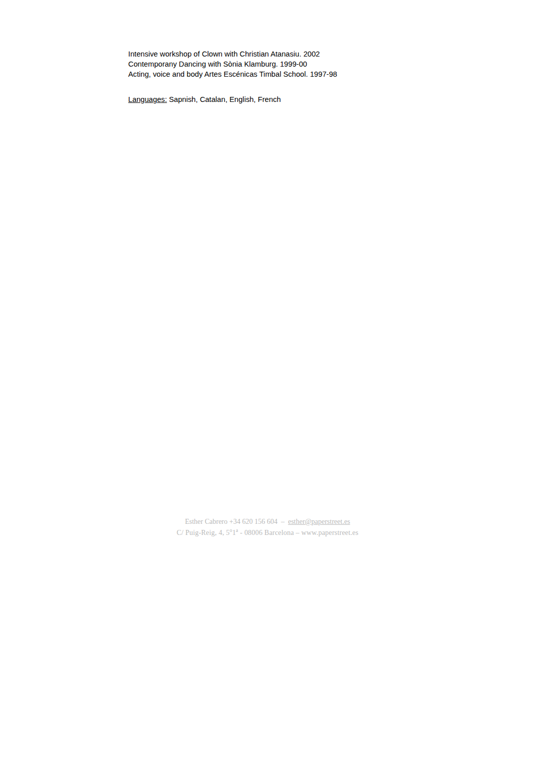Intensive workshop of Clown with Christian Atanasiu. 2002
Contemporany Dancing with Sònia Klamburg. 1999-00
Acting, voice and body Artes Escénicas Timbal School. 1997-98
Languages: Sapnish, Catalan, English, French
Esther Cabrero +34 620 156 604 – esther@paperstreet.es
C/ Puig-Reig, 4, 5o1a - 08006 Barcelona – www.paperstreet.es